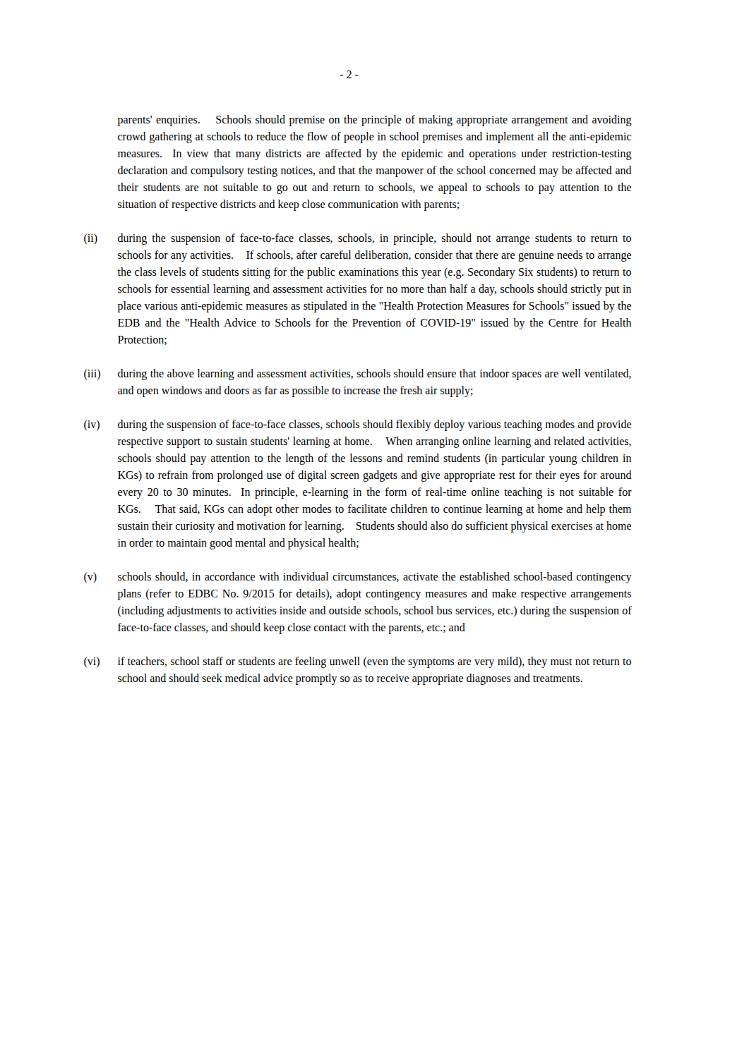- 2 -
parents' enquiries. Schools should premise on the principle of making appropriate arrangement and avoiding crowd gathering at schools to reduce the flow of people in school premises and implement all the anti-epidemic measures. In view that many districts are affected by the epidemic and operations under restriction-testing declaration and compulsory testing notices, and that the manpower of the school concerned may be affected and their students are not suitable to go out and return to schools, we appeal to schools to pay attention to the situation of respective districts and keep close communication with parents;
(ii)
during the suspension of face-to-face classes, schools, in principle, should not arrange students to return to schools for any activities. If schools, after careful deliberation, consider that there are genuine needs to arrange the class levels of students sitting for the public examinations this year (e.g. Secondary Six students) to return to schools for essential learning and assessment activities for no more than half a day, schools should strictly put in place various anti-epidemic measures as stipulated in the "Health Protection Measures for Schools" issued by the EDB and the "Health Advice to Schools for the Prevention of COVID-19" issued by the Centre for Health Protection;
(iii)
during the above learning and assessment activities, schools should ensure that indoor spaces are well ventilated, and open windows and doors as far as possible to increase the fresh air supply;
(iv)
during the suspension of face-to-face classes, schools should flexibly deploy various teaching modes and provide respective support to sustain students' learning at home. When arranging online learning and related activities, schools should pay attention to the length of the lessons and remind students (in particular young children in KGs) to refrain from prolonged use of digital screen gadgets and give appropriate rest for their eyes for around every 20 to 30 minutes. In principle, e-learning in the form of real-time online teaching is not suitable for KGs. That said, KGs can adopt other modes to facilitate children to continue learning at home and help them sustain their curiosity and motivation for learning. Students should also do sufficient physical exercises at home in order to maintain good mental and physical health;
(v)
schools should, in accordance with individual circumstances, activate the established school-based contingency plans (refer to EDBC No. 9/2015 for details), adopt contingency measures and make respective arrangements (including adjustments to activities inside and outside schools, school bus services, etc.) during the suspension of face-to-face classes, and should keep close contact with the parents, etc.; and
(vi)
if teachers, school staff or students are feeling unwell (even the symptoms are very mild), they must not return to school and should seek medical advice promptly so as to receive appropriate diagnoses and treatments.